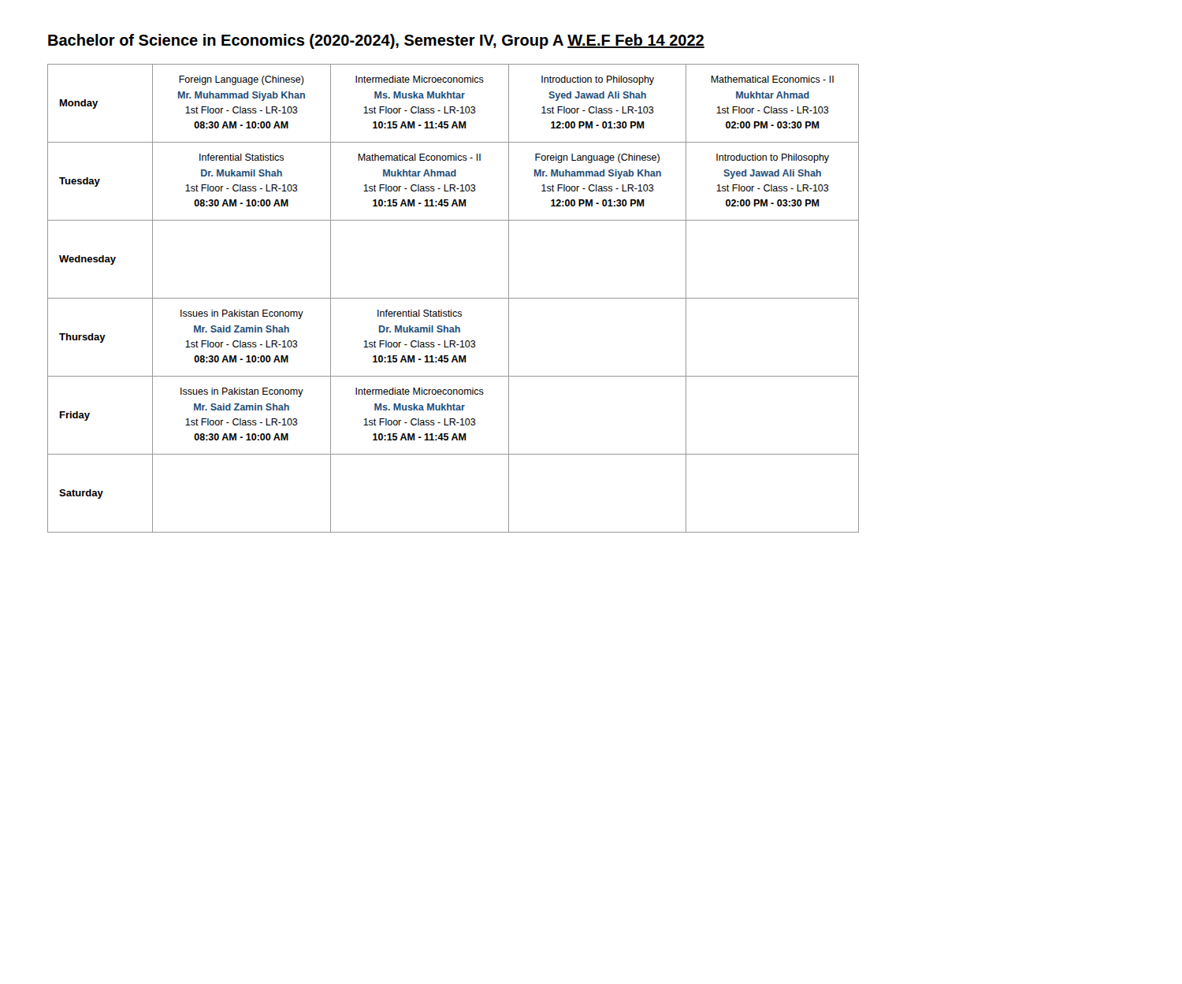Bachelor of Science in Economics (2020-2024), Semester IV, Group A W.E.F Feb 14 2022
| Monday | Foreign Language (Chinese) Mr. Muhammad Siyab Khan 1st Floor - Class - LR-103 08:30 AM - 10:00 AM | Intermediate Microeconomics Ms. Muska Mukhtar 1st Floor - Class - LR-103 10:15 AM - 11:45 AM | Introduction to Philosophy Syed Jawad Ali Shah 1st Floor - Class - LR-103 12:00 PM - 01:30 PM | Mathematical Economics - II Mukhtar Ahmad 1st Floor - Class - LR-103 02:00 PM - 03:30 PM |
| Tuesday | Inferential Statistics Dr. Mukamil Shah 1st Floor - Class - LR-103 08:30 AM - 10:00 AM | Mathematical Economics - II Mukhtar Ahmad 1st Floor - Class - LR-103 10:15 AM - 11:45 AM | Foreign Language (Chinese) Mr. Muhammad Siyab Khan 1st Floor - Class - LR-103 12:00 PM - 01:30 PM | Introduction to Philosophy Syed Jawad Ali Shah 1st Floor - Class - LR-103 02:00 PM - 03:30 PM |
| Wednesday | | | | |
| Thursday | Issues in Pakistan Economy Mr. Said Zamin Shah 1st Floor - Class - LR-103 08:30 AM - 10:00 AM | Inferential Statistics Dr. Mukamil Shah 1st Floor - Class - LR-103 10:15 AM - 11:45 AM | | |
| Friday | Issues in Pakistan Economy Mr. Said Zamin Shah 1st Floor - Class - LR-103 08:30 AM - 10:00 AM | Intermediate Microeconomics Ms. Muska Mukhtar 1st Floor - Class - LR-103 10:15 AM - 11:45 AM | | |
| Saturday | | | | |